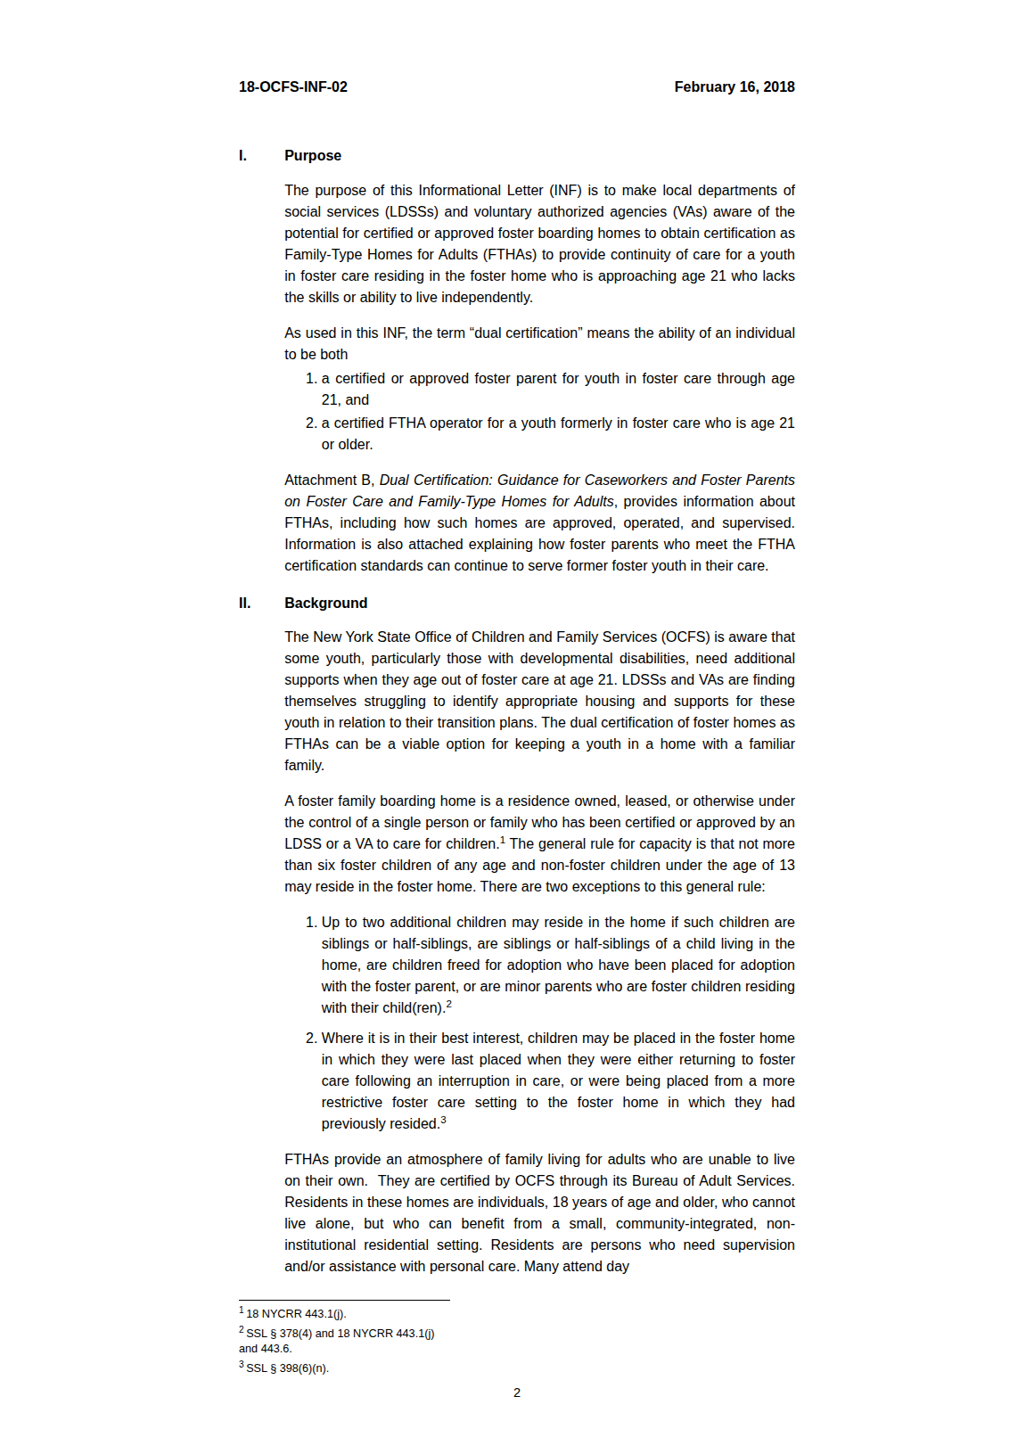18-OCFS-INF-02
February 16, 2018
I.
Purpose
The purpose of this Informational Letter (INF) is to make local departments of social services (LDSSs) and voluntary authorized agencies (VAs) aware of the potential for certified or approved foster boarding homes to obtain certification as Family-Type Homes for Adults (FTHAs) to provide continuity of care for a youth in foster care residing in the foster home who is approaching age 21 who lacks the skills or ability to live independently.
As used in this INF, the term “dual certification” means the ability of an individual to be both
a certified or approved foster parent for youth in foster care through age 21, and
a certified FTHA operator for a youth formerly in foster care who is age 21 or older.
Attachment B, Dual Certification: Guidance for Caseworkers and Foster Parents on Foster Care and Family-Type Homes for Adults, provides information about FTHAs, including how such homes are approved, operated, and supervised. Information is also attached explaining how foster parents who meet the FTHA certification standards can continue to serve former foster youth in their care.
II.
Background
The New York State Office of Children and Family Services (OCFS) is aware that some youth, particularly those with developmental disabilities, need additional supports when they age out of foster care at age 21. LDSSs and VAs are finding themselves struggling to identify appropriate housing and supports for these youth in relation to their transition plans. The dual certification of foster homes as FTHAs can be a viable option for keeping a youth in a home with a familiar family.
A foster family boarding home is a residence owned, leased, or otherwise under the control of a single person or family who has been certified or approved by an LDSS or a VA to care for children.1 The general rule for capacity is that not more than six foster children of any age and non-foster children under the age of 13 may reside in the foster home. There are two exceptions to this general rule:
Up to two additional children may reside in the home if such children are siblings or half-siblings, are siblings or half-siblings of a child living in the home, are children freed for adoption who have been placed for adoption with the foster parent, or are minor parents who are foster children residing with their child(ren).2
Where it is in their best interest, children may be placed in the foster home in which they were last placed when they were either returning to foster care following an interruption in care, or were being placed from a more restrictive foster care setting to the foster home in which they had previously resided.3
FTHAs provide an atmosphere of family living for adults who are unable to live on their own. They are certified by OCFS through its Bureau of Adult Services. Residents in these homes are individuals, 18 years of age and older, who cannot live alone, but who can benefit from a small, community-integrated, non-institutional residential setting. Residents are persons who need supervision and/or assistance with personal care. Many attend day
118 NYCRR 443.1(j).
2 SSL § 378(4) and 18 NYCRR 443.1(j) and 443.6.
3 SSL § 398(6)(n).
2